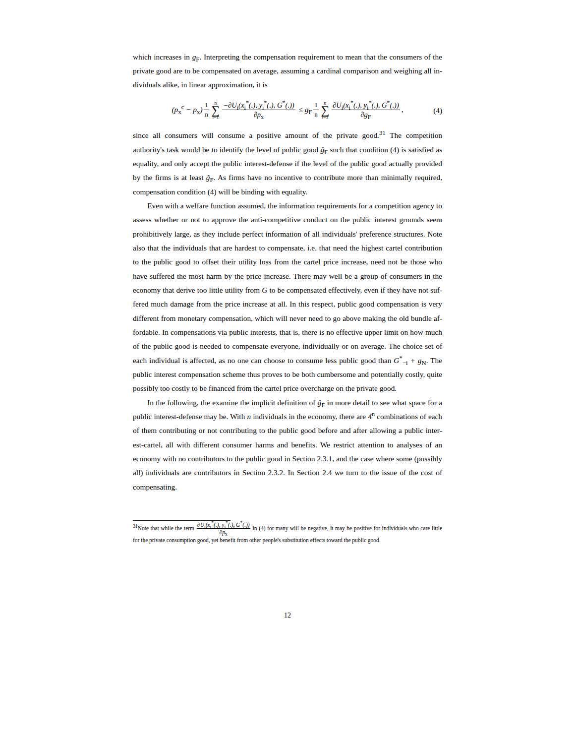which increases in gF. Interpreting the compensation requirement to mean that the consumers of the private good are to be compensated on average, assuming a cardinal comparison and weighing all individuals alike, in linear approximation, it is
(pxc − px) 1 n n∑i=1−∂Ui(xi*(.), yi*(.), G*(.))∂px ≤ gF 1 n n∑i=1∂Ui(xi*(.), yi*(.), G*(.))∂gF, (4)
since all consumers will consume a positive amount of the private good.31 The competition authority's task would be to identify the level of public good ĝF such that condition (4) is satisfied as equality, and only accept the public interest-defense if the level of the public good actually provided by the firms is at least ĝF. As firms have no incentive to contribute more than minimally required, compensation condition (4) will be binding with equality.
Even with a welfare function assumed, the information requirements for a competition agency to assess whether or not to approve the anti-competitive conduct on the public interest grounds seem prohibitively large, as they include perfect information of all individuals' preference structures. Note also that the individuals that are hardest to compensate, i.e. that need the highest cartel contribution to the public good to offset their utility loss from the cartel price increase, need not be those who have suffered the most harm by the price increase. There may well be a group of consumers in the economy that derive too little utility from G to be compensated effectively, even if they have not suffered much damage from the price increase at all. In this respect, public good compensation is very different from monetary compensation, which will never need to go above making the old bundle affordable. In compensations via public interests, that is, there is no effective upper limit on how much of the public good is needed to compensate everyone, individually or on average. The choice set of each individual is affected, as no one can choose to consume less public good than G*−i + gN. The public interest compensation scheme thus proves to be both cumbersome and potentially costly, quite possibly too costly to be financed from the cartel price overcharge on the private good.
In the following, the examine the implicit definition of ĝF in more detail to see what space for a public interest-defense may be. With n individuals in the economy, there are 4n combinations of each of them contributing or not contributing to the public good before and after allowing a public interest-cartel, all with different consumer harms and benefits. We restrict attention to analyses of an economy with no contributors to the public good in Section 2.3.1, and the case where some (possibly all) individuals are contributors in Section 2.3.2. In Section 2.4 we turn to the issue of the cost of compensating.
31Note that while the term ∂Ui(xi*(.), yi*(.), G*(.))∂px in (4) for many will be negative, it may be positive for individuals who care little for the private consumption good, yet benefit from other people's substitution effects toward the public good.
12